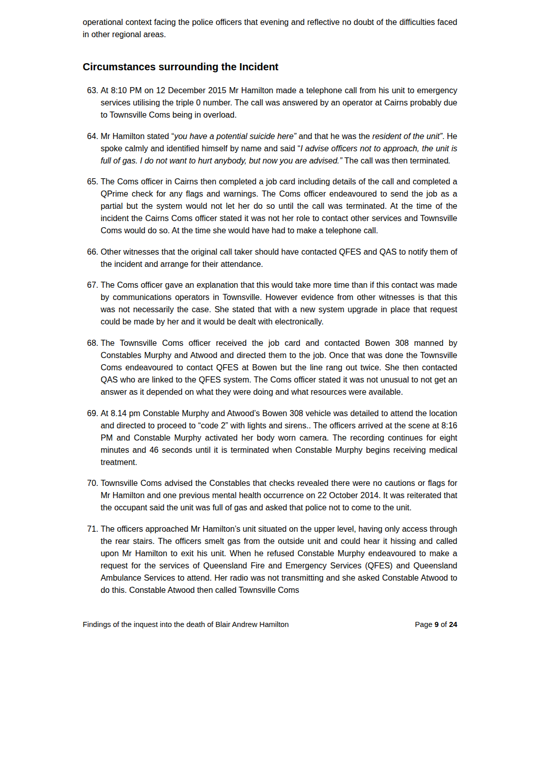operational context facing the police officers that evening and reflective no doubt of the difficulties faced in other regional areas.
Circumstances surrounding the Incident
At 8:10 PM on 12 December 2015 Mr Hamilton made a telephone call from his unit to emergency services utilising the triple 0 number. The call was answered by an operator at Cairns probably due to Townsville Coms being in overload.
Mr Hamilton stated “you have a potential suicide here” and that he was the resident of the unit”. He spoke calmly and identified himself by name and said “I advise officers not to approach, the unit is full of gas. I do not want to hurt anybody, but now you are advised.” The call was then terminated.
The Coms officer in Cairns then completed a job card including details of the call and completed a QPrime check for any flags and warnings. The Coms officer endeavoured to send the job as a partial but the system would not let her do so until the call was terminated. At the time of the incident the Cairns Coms officer stated it was not her role to contact other services and Townsville Coms would do so. At the time she would have had to make a telephone call.
Other witnesses that the original call taker should have contacted QFES and QAS to notify them of the incident and arrange for their attendance.
The Coms officer gave an explanation that this would take more time than if this contact was made by communications operators in Townsville. However evidence from other witnesses is that this was not necessarily the case. She stated that with a new system upgrade in place that request could be made by her and it would be dealt with electronically.
The Townsville Coms officer received the job card and contacted Bowen 308 manned by Constables Murphy and Atwood and directed them to the job. Once that was done the Townsville Coms endeavoured to contact QFES at Bowen but the line rang out twice. She then contacted QAS who are linked to the QFES system. The Coms officer stated it was not unusual to not get an answer as it depended on what they were doing and what resources were available.
At 8.14 pm Constable Murphy and Atwood’s Bowen 308 vehicle was detailed to attend the location and directed to proceed to “code 2” with lights and sirens.. The officers arrived at the scene at 8:16 PM and Constable Murphy activated her body worn camera. The recording continues for eight minutes and 46 seconds until it is terminated when Constable Murphy begins receiving medical treatment.
Townsville Coms advised the Constables that checks revealed there were no cautions or flags for Mr Hamilton and one previous mental health occurrence on 22 October 2014. It was reiterated that the occupant said the unit was full of gas and asked that police not to come to the unit.
The officers approached Mr Hamilton’s unit situated on the upper level, having only access through the rear stairs. The officers smelt gas from the outside unit and could hear it hissing and called upon Mr Hamilton to exit his unit. When he refused Constable Murphy endeavoured to make a request for the services of Queensland Fire and Emergency Services (QFES) and Queensland Ambulance Services to attend. Her radio was not transmitting and she asked Constable Atwood to do this. Constable Atwood then called Townsville Coms
Findings of the inquest into the death of Blair Andrew Hamilton Page 9 of 24